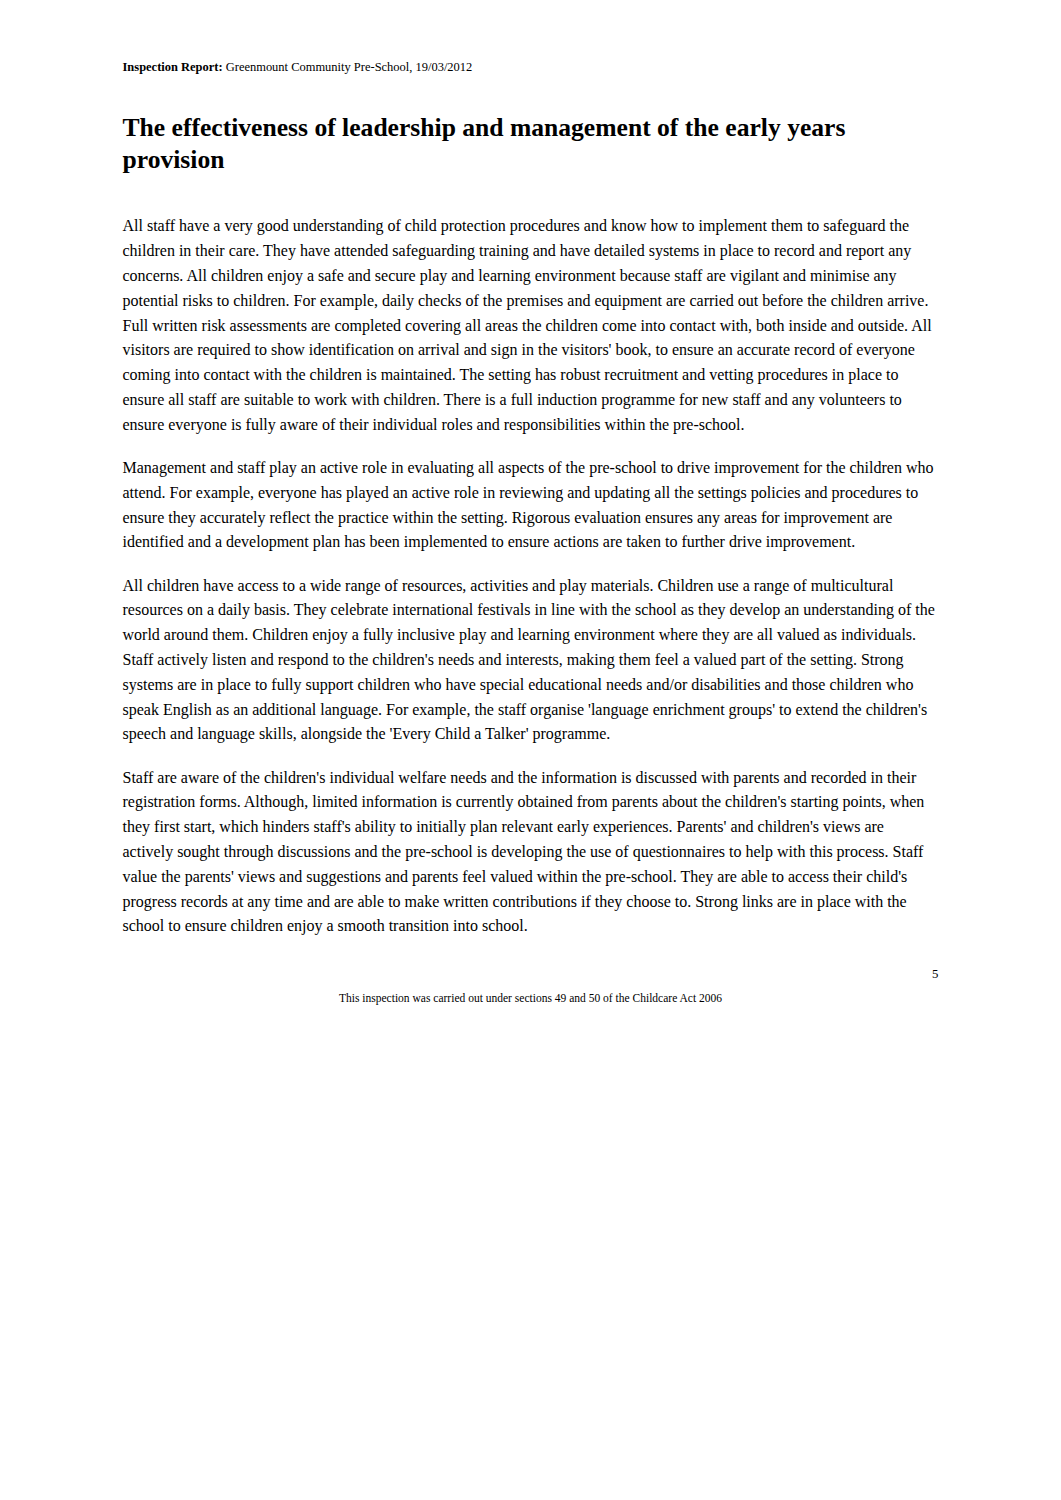Inspection Report: Greenmount Community Pre-School, 19/03/2012
The effectiveness of leadership and management of the early years provision
All staff have a very good understanding of child protection procedures and know how to implement them to safeguard the children in their care. They have attended safeguarding training and have detailed systems in place to record and report any concerns. All children enjoy a safe and secure play and learning environment because staff are vigilant and minimise any potential risks to children. For example, daily checks of the premises and equipment are carried out before the children arrive. Full written risk assessments are completed covering all areas the children come into contact with, both inside and outside. All visitors are required to show identification on arrival and sign in the visitors' book, to ensure an accurate record of everyone coming into contact with the children is maintained. The setting has robust recruitment and vetting procedures in place to ensure all staff are suitable to work with children. There is a full induction programme for new staff and any volunteers to ensure everyone is fully aware of their individual roles and responsibilities within the pre-school.
Management and staff play an active role in evaluating all aspects of the pre-school to drive improvement for the children who attend. For example, everyone has played an active role in reviewing and updating all the settings policies and procedures to ensure they accurately reflect the practice within the setting. Rigorous evaluation ensures any areas for improvement are identified and a development plan has been implemented to ensure actions are taken to further drive improvement.
All children have access to a wide range of resources, activities and play materials. Children use a range of multicultural resources on a daily basis. They celebrate international festivals in line with the school as they develop an understanding of the world around them. Children enjoy a fully inclusive play and learning environment where they are all valued as individuals. Staff actively listen and respond to the children's needs and interests, making them feel a valued part of the setting. Strong systems are in place to fully support children who have special educational needs and/or disabilities and those children who speak English as an additional language. For example, the staff organise 'language enrichment groups' to extend the children's speech and language skills, alongside the 'Every Child a Talker' programme.
Staff are aware of the children's individual welfare needs and the information is discussed with parents and recorded in their registration forms. Although, limited information is currently obtained from parents about the children's starting points, when they first start, which hinders staff's ability to initially plan relevant early experiences. Parents' and children's views are actively sought through discussions and the pre-school is developing the use of questionnaires to help with this process. Staff value the parents' views and suggestions and parents feel valued within the pre-school. They are able to access their child's progress records at any time and are able to make written contributions if they choose to. Strong links are in place with the school to ensure children enjoy a smooth transition into school.
5 This inspection was carried out under sections 49 and 50 of the Childcare Act 2006